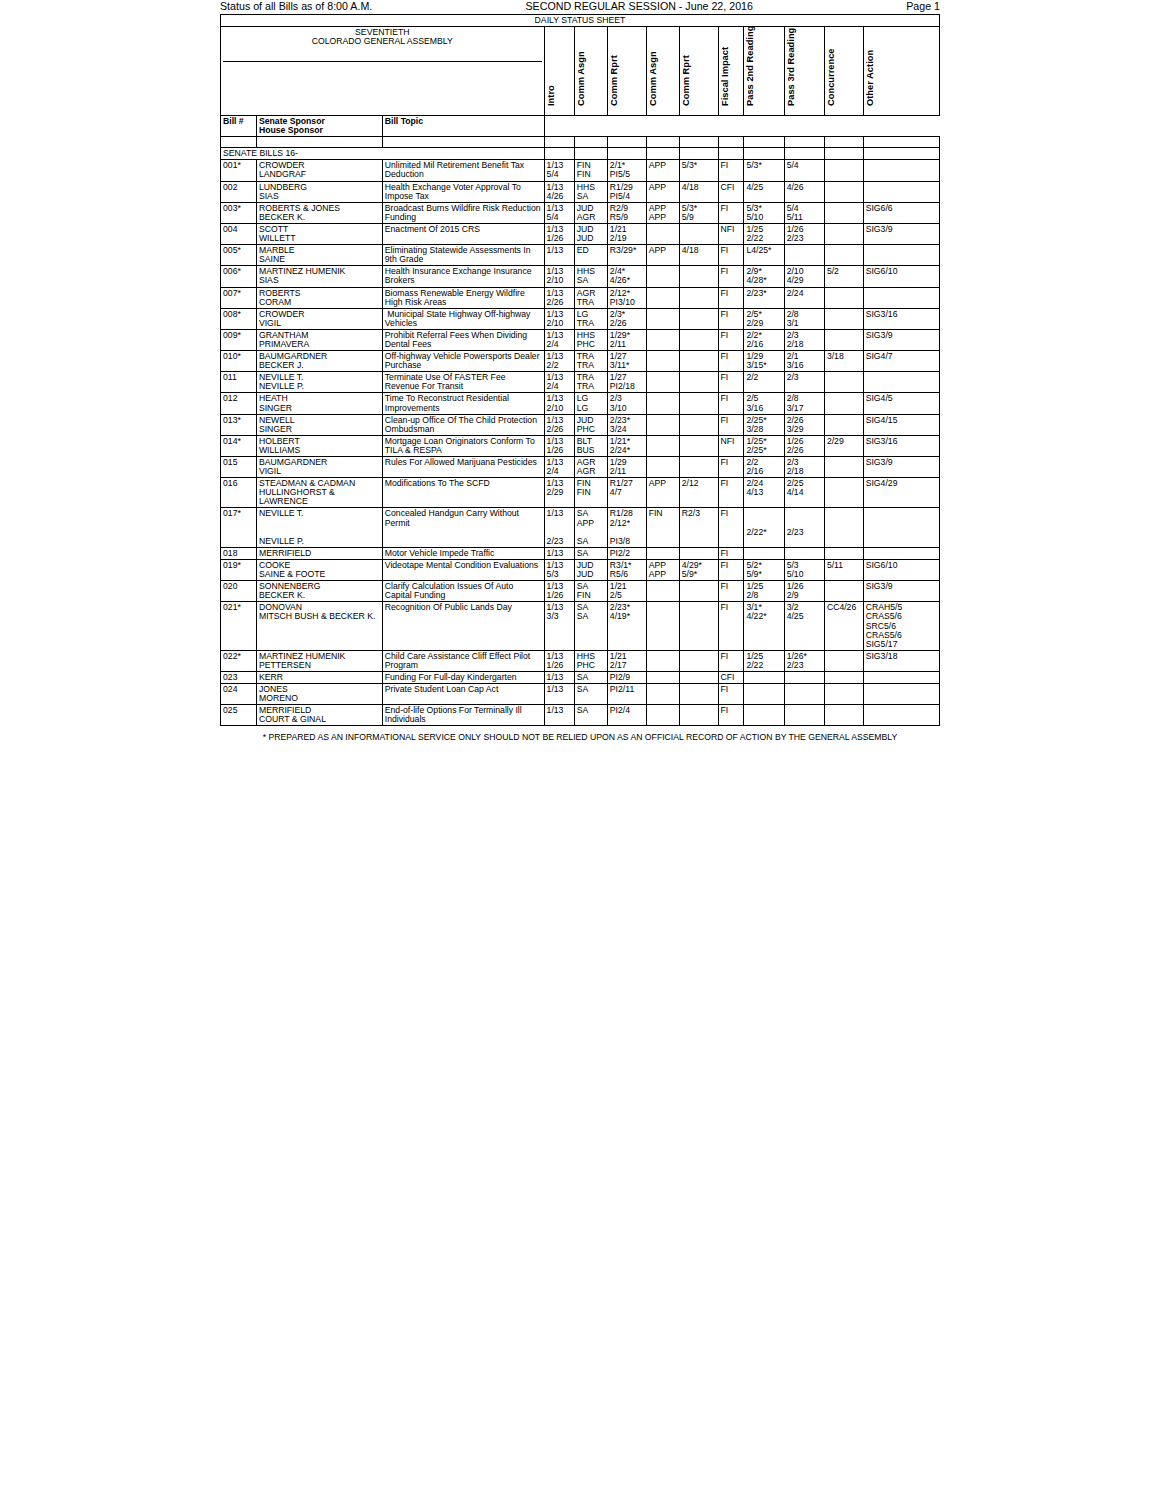Status of all Bills as of 8:00 A.M.
SECOND REGULAR SESSION - June 22, 2016
Page 1
| DAILY STATUS SHEET |
| --- |
| SEVENTIETH COLORADO GENERAL ASSEMBLY | Intro | Comm Asgn | Comm Rprt | Comm Asgn | Comm Rprt | Fiscal Impact | Pass 2nd Reading | Pass 3rd Reading | Concurrence | Other Action |
| Bill # | Senate Sponsor House Sponsor | Bill Topic | | | | | | | | | | |
| SENATE BILLS 16- | | | | | | | | | | |
| 001* | CROWDER LANDGRAF | Unlimited Mil Retirement Benefit Tax Deduction | 1/13 5/4 | FIN FIN | 2/1* PI5/5 | APP | 5/3* | FI | 5/3* | 5/4 | | |
| 002 | LUNDBERG SIAS | Health Exchange Voter Approval To Impose Tax | 1/13 4/26 | HHS SA | R1/29 PI5/4 | APP | 4/18 | CFI | 4/25 | 4/26 | | |
| 003* | ROBERTS & JONES BECKER K. | Broadcast Burns Wildfire Risk Reduction Funding | 1/13 5/4 | JUD AGR | R2/9 R5/9 | APP APP | 5/3* 5/9 | FI | 5/3* 5/10 | 5/4 5/11 | | SIG6/6 |
| 004 | SCOTT WILLETT | Enactment Of 2015 CRS | 1/13 1/26 | JUD JUD | 1/21 2/19 | | | NFI | 1/25 2/22 | 1/26 2/23 | | SIG3/9 |
| 005* | MARBLE SAINE | Eliminating Statewide Assessments In 9th Grade | 1/13 | ED | R3/29* | APP | 4/18 | FI | L4/25* | | | |
| 006* | MARTINEZ HUMENIK SIAS | Health Insurance Exchange Insurance Brokers | 1/13 2/10 | HHS SA | 2/4* 4/26* | | | FI | 2/9* 4/28* | 2/10 4/29 | 5/2 | SIG6/10 |
| 007* | ROBERTS CORAM | Biomass Renewable Energy Wildfire High Risk Areas | 1/13 2/26 | AGR TRA | 2/12* PI3/10 | | | FI | 2/23* | 2/24 | | |
| 008* | CROWDER VIGIL | Municipal State Highway Off-highway Vehicles | 1/13 2/10 | LG TRA | 2/3* 2/26 | | | FI | 2/5* 2/29 | 2/8 3/1 | | SIG3/16 |
| 009* | GRANTHAM PRIMAVERA | Prohibit Referral Fees When Dividing Dental Fees | 1/13 2/4 | HHS PHC | 1/29* 2/11 | | | FI | 2/2* 2/16 | 2/3 2/18 | | SIG3/9 |
| 010* | BAUMGARDNER BECKER J. | Off-highway Vehicle Powersports Dealer Purchase | 1/13 2/2 | TRA TRA | 1/27 3/11* | | | FI | 1/29 3/15* | 2/1 3/16 | 3/18 | SIG4/7 |
| 011 | NEVILLE T. NEVILLE P. | Terminate Use Of FASTER Fee Revenue For Transit | 1/13 2/4 | TRA TRA | 1/27 PI2/18 | | | FI | 2/2 | 2/3 | | |
| 012 | HEATH SINGER | Time To Reconstruct Residential Improvements | 1/13 2/10 | LG LG | 2/3 3/10 | | | FI | 2/5 3/16 | 2/8 3/17 | | SIG4/5 |
| 013* | NEWELL SINGER | Clean-up Office Of The Child Protection Ombudsman | 1/13 2/26 | JUD PHC | 2/23* 3/24 | | | FI | 2/25* 3/28 | 2/26 3/29 | | SIG4/15 |
| 014* | HOLBERT WILLIAMS | Mortgage Loan Originators Conform To TILA & RESPA | 1/13 1/26 | BLT BUS | 1/21* 2/24* | | | NFI | 1/25* 2/25* | 1/26 2/26 | 2/29 | SIG3/16 |
| 015 | BAUMGARDNER VIGIL | Rules For Allowed Marijuana Pesticides | 1/13 2/4 | AGR AGR | 1/29 2/11 | | | FI | 2/2 2/16 | 2/3 2/18 | | SIG3/9 |
| 016 | STEADMAN & CADMAN HULLINGHORST & LAWRENCE | Modifications To The SCFD | 1/13 2/29 | FIN FIN | R1/27 4/7 | APP | 2/12 | FI | 2/24 4/13 | 2/25 4/14 | | SIG4/29 |
| 017* | NEVILLE T. NEVILLE P. | Concealed Handgun Carry Without Permit | 1/13 2/23 | SA APP SA | R1/28 2/12* PI3/8 | FIN | R2/3 | FI | 2/22* | 2/23 | | |
| 018 | MERRIFIELD | Motor Vehicle Impede Traffic | 1/13 | SA | PI2/2 | | | FI | | | | |
| 019* | COOKE SAINE & FOOTE | Videotape Mental Condition Evaluations | 1/13 5/3 | JUD JUD | R3/1* R5/6 | APP APP | 4/29* 5/9* | FI | 5/2* 5/9* | 5/3 5/10 | 5/11 | SIG6/10 |
| 020 | SONNENBERG BECKER K. | Clarify Calculation Issues Of Auto Capital Funding | 1/13 1/26 | SA FIN | 1/21 2/5 | | | FI | 1/25 2/8 | 1/26 2/9 | | SIG3/9 |
| 021* | DONOVAN MITSCH BUSH & BECKER K. | Recognition Of Public Lands Day | 1/13 3/3 | SA SA | 2/23* 4/19* | | | FI | 3/1* 4/22* | 3/2 4/25 | CC4/26 | CRAH5/5 CRAS5/6 SRC5/6 CRAS5/6 SIG5/17 |
| 022* | MARTINEZ HUMENIK PETTERSEN | Child Care Assistance Cliff Effect Pilot Program | 1/13 1/26 | HHS PHC | 1/21 2/17 | | | FI | 1/25 2/22 | 1/26* 2/23 | | SIG3/18 |
| 023 | KERR | Funding For Full-day Kindergarten | 1/13 | SA | PI2/9 | | | CFI | | | | |
| 024 | JONES MORENO | Private Student Loan Cap Act | 1/13 | SA | PI2/11 | | | FI | | | | |
| 025 | MERRIFIELD COURT & GINAL | End-of-life Options For Terminally Ill Individuals | 1/13 | SA | PI2/4 | | | FI | | | | |
* PREPARED AS AN INFORMATIONAL SERVICE ONLY SHOULD NOT BE RELIED UPON AS AN OFFICIAL RECORD OF ACTION BY THE GENERAL ASSEMBLY